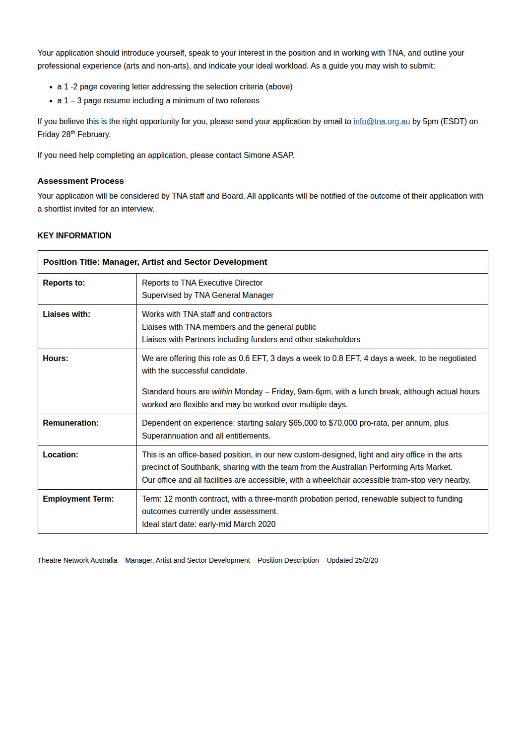Your application should introduce yourself, speak to your interest in the position and in working with TNA, and outline your professional experience (arts and non-arts), and indicate your ideal workload. As a guide you may wish to submit:
a 1 -2 page covering letter addressing the selection criteria (above)
a 1 – 3 page resume including a minimum of two referees
If you believe this is the right opportunity for you, please send your application by email to info@tna.org.au by 5pm (ESDT) on Friday 28th February.
If you need help completing an application, please contact Simone ASAP.
Assessment Process
Your application will be considered by TNA staff and Board. All applicants will be notified of the outcome of their application with a shortlist invited for an interview.
KEY INFORMATION
| Position Title: Manager, Artist and Sector Development |
| Reports to: | Reports to TNA Executive Director Supervised by TNA General Manager |
| Liaises with: | Works with TNA staff and contractors Liaises with TNA members and the general public Liaises with Partners including funders and other stakeholders |
| Hours: | We are offering this role as 0.6 EFT, 3 days a week to 0.8 EFT, 4 days a week, to be negotiated with the successful candidate. Standard hours are within Monday – Friday, 9am-6pm, with a lunch break, although actual hours worked are flexible and may be worked over multiple days. |
| Remuneration: | Dependent on experience: starting salary $65,000 to $70,000 pro-rata, per annum, plus Superannuation and all entitlements. |
| Location: | This is an office-based position, in our new custom-designed, light and airy office in the arts precinct of Southbank, sharing with the team from the Australian Performing Arts Market. Our office and all facilities are accessible, with a wheelchair accessible tram-stop very nearby. |
| Employment Term: | Term: 12 month contract, with a three-month probation period, renewable subject to funding outcomes currently under assessment. Ideal start date: early-mid March 2020 |
Theatre Network Australia – Manager, Artist and Sector Development – Position Description – Updated 25/2/20